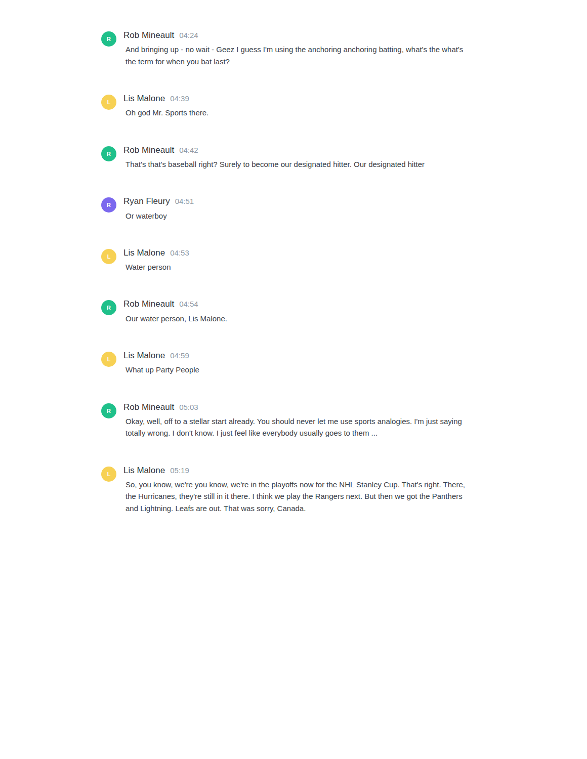R
Rob Mineault 04:24
And bringing up - no wait - Geez I guess I'm using the anchoring anchoring batting, what's the what's the term for when you bat last?
L
Lis Malone 04:39
Oh god Mr. Sports there.
R
Rob Mineault 04:42
That's that's baseball right? Surely to become our designated hitter. Our designated hitter
R
Ryan Fleury 04:51
Or waterboy
L
Lis Malone 04:53
Water person
R
Rob Mineault 04:54
Our water person, Lis Malone.
L
Lis Malone 04:59
What up Party People
R
Rob Mineault 05:03
Okay, well, off to a stellar start already. You should never let me use sports analogies. I'm just saying totally wrong. I don't know. I just feel like everybody usually goes to them ...
L
Lis Malone 05:19
So, you know, we're you know, we're in the playoffs now for the NHL Stanley Cup. That's right. There, the Hurricanes, they're still in it there. I think we play the Rangers next. But then we got the Panthers and Lightning. Leafs are out. That was sorry, Canada.